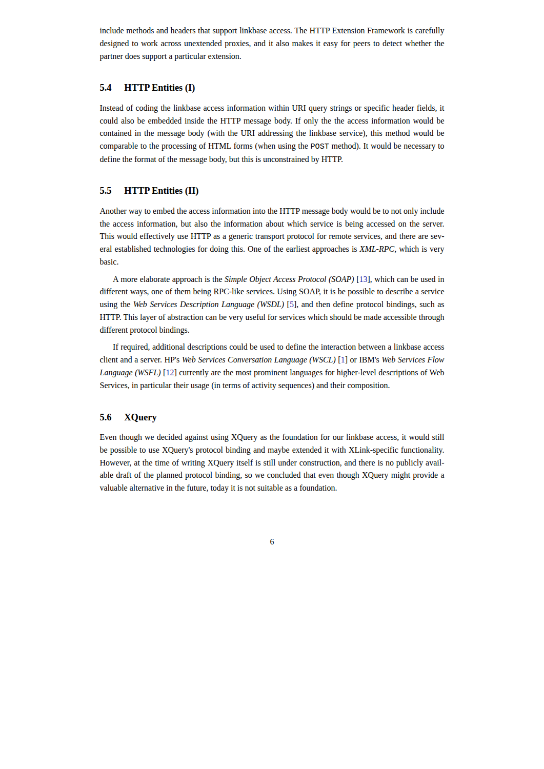include methods and headers that support linkbase access. The HTTP Extension Framework is carefully designed to work across unextended proxies, and it also makes it easy for peers to detect whether the partner does support a particular extension.
5.4 HTTP Entities (I)
Instead of coding the linkbase access information within URI query strings or specific header fields, it could also be embedded inside the HTTP message body. If only the the access information would be contained in the message body (with the URI addressing the linkbase service), this method would be comparable to the processing of HTML forms (when using the POST method). It would be necessary to define the format of the message body, but this is unconstrained by HTTP.
5.5 HTTP Entities (II)
Another way to embed the access information into the HTTP message body would be to not only include the access information, but also the information about which service is being accessed on the server. This would effectively use HTTP as a generic transport protocol for remote services, and there are several established technologies for doing this. One of the earliest approaches is XML-RPC, which is very basic.
A more elaborate approach is the Simple Object Access Protocol (SOAP) [13], which can be used in different ways, one of them being RPC-like services. Using SOAP, it is be possible to describe a service using the Web Services Description Language (WSDL) [5], and then define protocol bindings, such as HTTP. This layer of abstraction can be very useful for services which should be made accessible through different protocol bindings.
If required, additional descriptions could be used to define the interaction between a linkbase access client and a server. HP's Web Services Conversation Language (WSCL) [1] or IBM's Web Services Flow Language (WSFL) [12] currently are the most prominent languages for higher-level descriptions of Web Services, in particular their usage (in terms of activity sequences) and their composition.
5.6 XQuery
Even though we decided against using XQuery as the foundation for our linkbase access, it would still be possible to use XQuery's protocol binding and maybe extended it with XLink-specific functionality. However, at the time of writing XQuery itself is still under construction, and there is no publicly available draft of the planned protocol binding, so we concluded that even though XQuery might provide a valuable alternative in the future, today it is not suitable as a foundation.
6